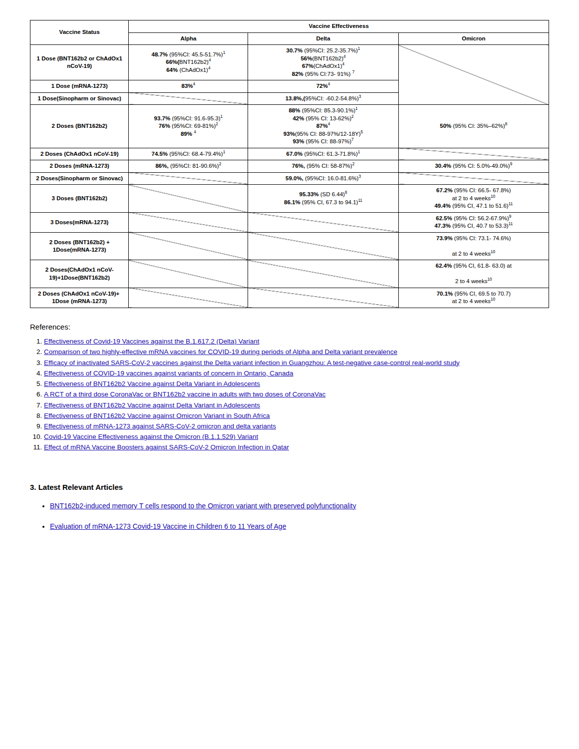| Vaccine Status | Vaccine Effectiveness |
| --- | --- |
| Alpha | Delta | Omicron |
| 1 Dose (BNT162b2 or ChAdOx1 nCoV-19) | 48.7% (95%CI: 45.5-51.7%) 1 66%( BNT162b2) 4 64% (ChAdOx1) 4 | 30.7% (95%CI: 25.2-35.7%) 1 56% (BNT162b2) 4 67% (ChAdOx1) 4 82% (95% CI:73- 91%) 7 | |
| 1 Dose (mRNA-1273) | 83% 4 | 72% 4 |
| 1 Dose(Sinopharm or Sinovac) | | 13.8%,( 95%CI: -60.2-54.8%) 3 |
| 2 Doses (BNT162b2) | 93.7% (95%CI: 91.6-95.3) 1 76% (95%CI: 69-81%) 2 89% 4 | 88% (95%CI: 85.3-90.1%) 1 42% (95% CI: 13-62%) 2 87% 4 93% (95% CI: 88-97%/12-18Y) 5 93% (95% CI: 88-97%) 7 | 50% (95% CI: 35%–62%) 8 |
| 2 Doses (ChAdOx1 nCoV-19) | 74.5% (95%CI: 68.4-79.4%) 1 | 67.0% (95%CI: 61.3-71.8%) 1 | |
| 2 Doses (mRNA-1273) | 86%, (95%CI: 81-90.6%) 2 | 76%, (95% CI: 58-87%) 2 | 30.4% (95% CI: 5.0%-49.0%) 9 |
| 2 Doses(Sinopharm or Sinovac) | | 59.0%, (95%CI: 16.0-81.6%) 3 | |
| 3 Doses (BNT162b2) | | 95.33% (SD 6.44) 6 86.1% (95% CI, 67.3 to 94.1) 11 | 67.2% (95% CI: 66.5- 67.8%) at 2 to 4 weeks 10 49.4% (95% CI, 47.1 to 51.6) 11 |
| 3 Doses(mRNA-1273) | | | 62.5% (95% CI: 56.2-67.9%) 9 47.3% (95% CI, 40.7 to 53.3) 11 |
| 2 Doses (BNT162b2) + 1Dose(mRNA-1273) | | | 73.9% (95% CI: 73.1- 74.6%) at 2 to 4 weeks 10 |
| 2 Doses(ChAdOx1 nCoV-19)+1Dose(BNT162b2) | | | 62.4% (95% CI, 61.8- 63.0) at 2 to 4 weeks 10 |
| 2 Doses (ChAdOx1 nCoV-19)+ 1Dose (mRNA-1273) | | | 70.1% (95% CI, 69.5 to 70.7) at 2 to 4 weeks 10 |
References:
Effectiveness of Covid-19 Vaccines against the B.1.617.2 (Delta) Variant
Comparison of two highly-effective mRNA vaccines for COVID-19 during periods of Alpha and Delta variant prevalence
Efficacy of inactivated SARS-CoV-2 vaccines against the Delta variant infection in Guangzhou: A test-negative case-control real-world study
Effectiveness of COVID-19 vaccines against variants of concern in Ontario, Canada
Effectiveness of BNT162b2 Vaccine against Delta Variant in Adolescents
A RCT of a third dose CoronaVac or BNT162b2 vaccine in adults with two doses of CoronaVac
Effectiveness of BNT162b2 Vaccine against Delta Variant in Adolescents
Effectiveness of BNT162b2 Vaccine against Omicron Variant in South Africa
Effectiveness of mRNA-1273 against SARS-CoV-2 omicron and delta variants
Covid-19 Vaccine Effectiveness against the Omicron (B.1.1.529) Variant
Effect of mRNA Vaccine Boosters against SARS-CoV-2 Omicron Infection in Qatar
3. Latest Relevant Articles
BNT162b2-induced memory T cells respond to the Omicron variant with preserved polyfunctionality
Evaluation of mRNA-1273 Covid-19 Vaccine in Children 6 to 11 Years of Age